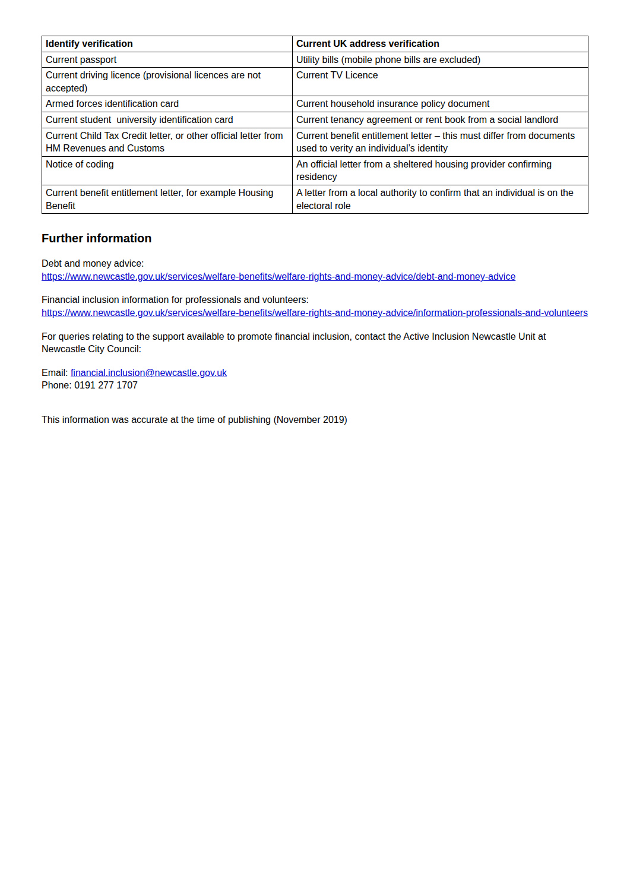| Identify verification | Current UK address verification |
| --- | --- |
| Current passport | Utility bills (mobile phone bills are excluded) |
| Current driving licence (provisional licences are not accepted) | Current TV Licence |
| Armed forces identification card | Current household insurance policy document |
| Current student university identification card | Current tenancy agreement or rent book from a social landlord |
| Current Child Tax Credit letter, or other official letter from HM Revenues and Customs | Current benefit entitlement letter – this must differ from documents used to verity an individual’s identity |
| Notice of coding | An official letter from a sheltered housing provider confirming residency |
| Current benefit entitlement letter, for example Housing Benefit | A letter from a local authority to confirm that an individual is on the electoral role |
Further information
Debt and money advice:
https://www.newcastle.gov.uk/services/welfare-benefits/welfare-rights-and-money-advice/debt-and-money-advice
Financial inclusion information for professionals and volunteers:
https://www.newcastle.gov.uk/services/welfare-benefits/welfare-rights-and-money-advice/information-professionals-and-volunteers
For queries relating to the support available to promote financial inclusion, contact the Active Inclusion Newcastle Unit at Newcastle City Council:
Email: financial.inclusion@newcastle.gov.uk
Phone: 0191 277 1707
This information was accurate at the time of publishing (November 2019)